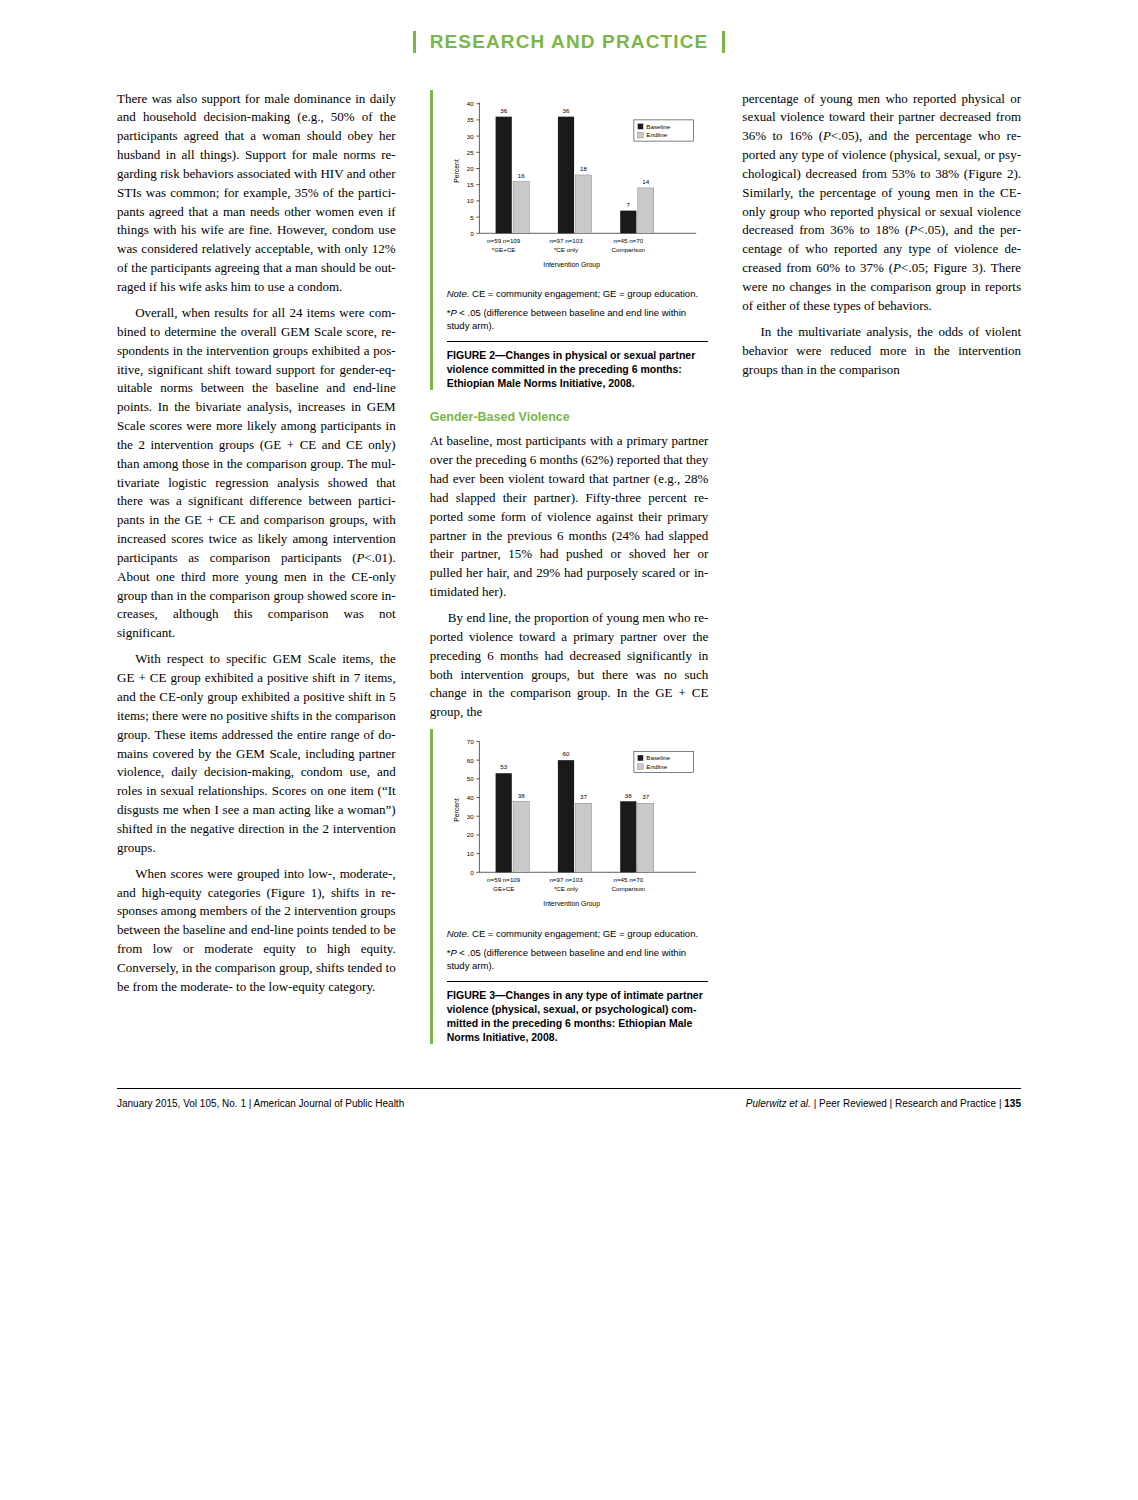Research and Practice
There was also support for male dominance in daily and household decision-making (e.g., 50% of the participants agreed that a woman should obey her husband in all things). Support for male norms regarding risk behaviors associated with HIV and other STIs was common; for example, 35% of the participants agreed that a man needs other women even if things with his wife are fine. However, condom use was considered relatively acceptable, with only 12% of the participants agreeing that a man should be outraged if his wife asks him to use a condom.
Overall, when results for all 24 items were combined to determine the overall GEM Scale score, respondents in the intervention groups exhibited a positive, significant shift toward support for gender-equitable norms between the baseline and end-line points. In the bivariate analysis, increases in GEM Scale scores were more likely among participants in the 2 intervention groups (GE + CE and CE only) than among those in the comparison group. The multivariate logistic regression analysis showed that there was a significant difference between participants in the GE + CE and comparison groups, with increased scores twice as likely among intervention participants as comparison participants (P<.01). About one third more young men in the CE-only group than in the comparison group showed score increases, although this comparison was not significant.
With respect to specific GEM Scale items, the GE + CE group exhibited a positive shift in 7 items, and the CE-only group exhibited a positive shift in 5 items; there were no positive shifts in the comparison group. These items addressed the entire range of domains covered by the GEM Scale, including partner violence, daily decision-making, condom use, and roles in sexual relationships. Scores on one item (“It disgusts me when I see a man acting like a woman”) shifted in the negative direction in the 2 intervention groups.
When scores were grouped into low-, moderate-, and high-equity categories (Figure 1), shifts in responses among members of the 2 intervention groups between the baseline and end-line points tended to be from low or moderate equity to high equity. Conversely, in the comparison group, shifts tended to be from the moderate- to the low-equity category.
0 5 10 15 20 25 30 35 40 Percent Group 1: GE+CE baseline 36 -> 187.2px ; endline 16 -> 83.2px 36 16 36 18 7 14 Baseline Endline n=59 n=109 *GE+CE n=97 n=103 *CE only n=45 n=70 Comparison Intervention Group
Note. CE = community engagement; GE = group education.
*P < .05 (difference between baseline and end line within study arm).
FIGURE 2—Changes in physical or sexual partner violence committed in the preceding 6 months: Ethiopian Male Norms Initiative, 2008.
Gender-Based Violence
At baseline, most participants with a primary partner over the preceding 6 months (62%) reported that they had ever been violent toward that partner (e.g., 28% had slapped their partner). Fifty-three percent reported some form of violence against their primary partner in the previous 6 months (24% had slapped their partner, 15% had pushed or shoved her or pulled her hair, and 29% had purposely scared or intimidated her).
By end line, the proportion of young men who reported violence toward a primary partner over the preceding 6 months had decreased significantly in both intervention groups, but there was no such change in the comparison group. In the GE + CE group, the
0 10 20 30 40 50 60 70 Percent 53 38 60 37 38 37 Baseline Endline n=59 n=109 GE+CE n=97 n=103 *CE only n=45 n=70 Comparison Intervention Group
Note. CE = community engagement; GE = group education.
*P < .05 (difference between baseline and end line within study arm).
FIGURE 3—Changes in any type of intimate partner violence (physical, sexual, or psychological) committed in the preceding 6 months: Ethiopian Male Norms Initiative, 2008.
percentage of young men who reported physical or sexual violence toward their partner decreased from 36% to 16% (P<.05), and the percentage who reported any type of violence (physical, sexual, or psychological) decreased from 53% to 38% (Figure 2). Similarly, the percentage of young men in the CE-only group who reported physical or sexual violence decreased from 36% to 18% (P<.05), and the percentage of who reported any type of violence decreased from 60% to 37% (P<.05; Figure 3). There were no changes in the comparison group in reports of either of these types of behaviors.
In the multivariate analysis, the odds of violent behavior were reduced more in the intervention groups than in the comparison
January 2015, Vol 105, No. 1 | American Journal of Public Health
Pulerwitz et al. | Peer Reviewed | Research and Practice | 135